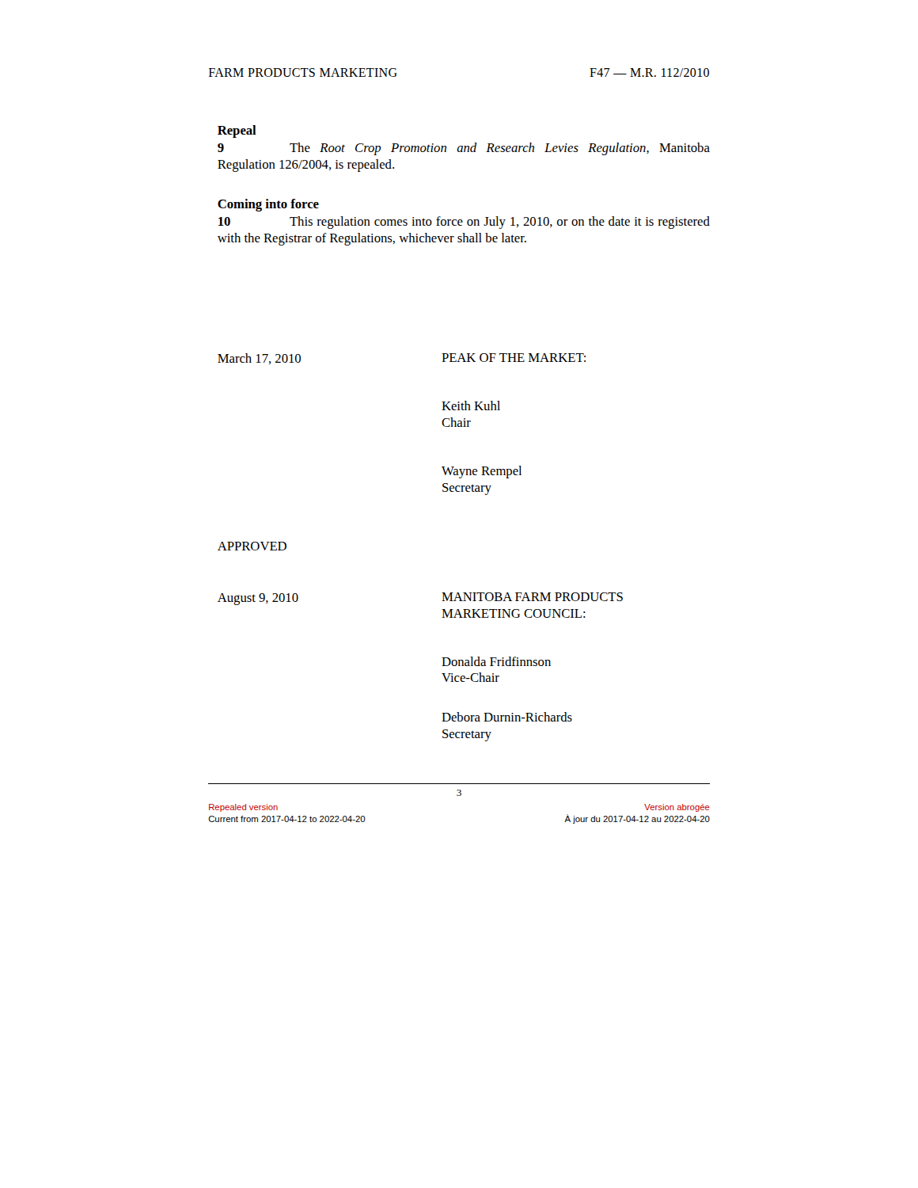Farm Products Marketing
F47 — M.R. 112/2010
Repeal
9 The Root Crop Promotion and Research Levies Regulation, Manitoba Regulation 126/2004, is repealed.
Coming into force
10 This regulation comes into force on July 1, 2010, or on the date it is registered with the Registrar of Regulations, whichever shall be later.
March 17, 2010
PEAK OF THE MARKET:
Keith Kuhl
Chair
Wayne Rempel
Secretary
APPROVED
August 9, 2010
MANITOBA FARM PRODUCTS
MARKETING COUNCIL:
Donalda Fridfinnson
Vice-Chair
Debora Durnin-Richards
Secretary
3
Repealed version
Current from 2017-04-12 to 2022-04-20
Version abrogée
À jour du 2017-04-12 au 2022-04-20